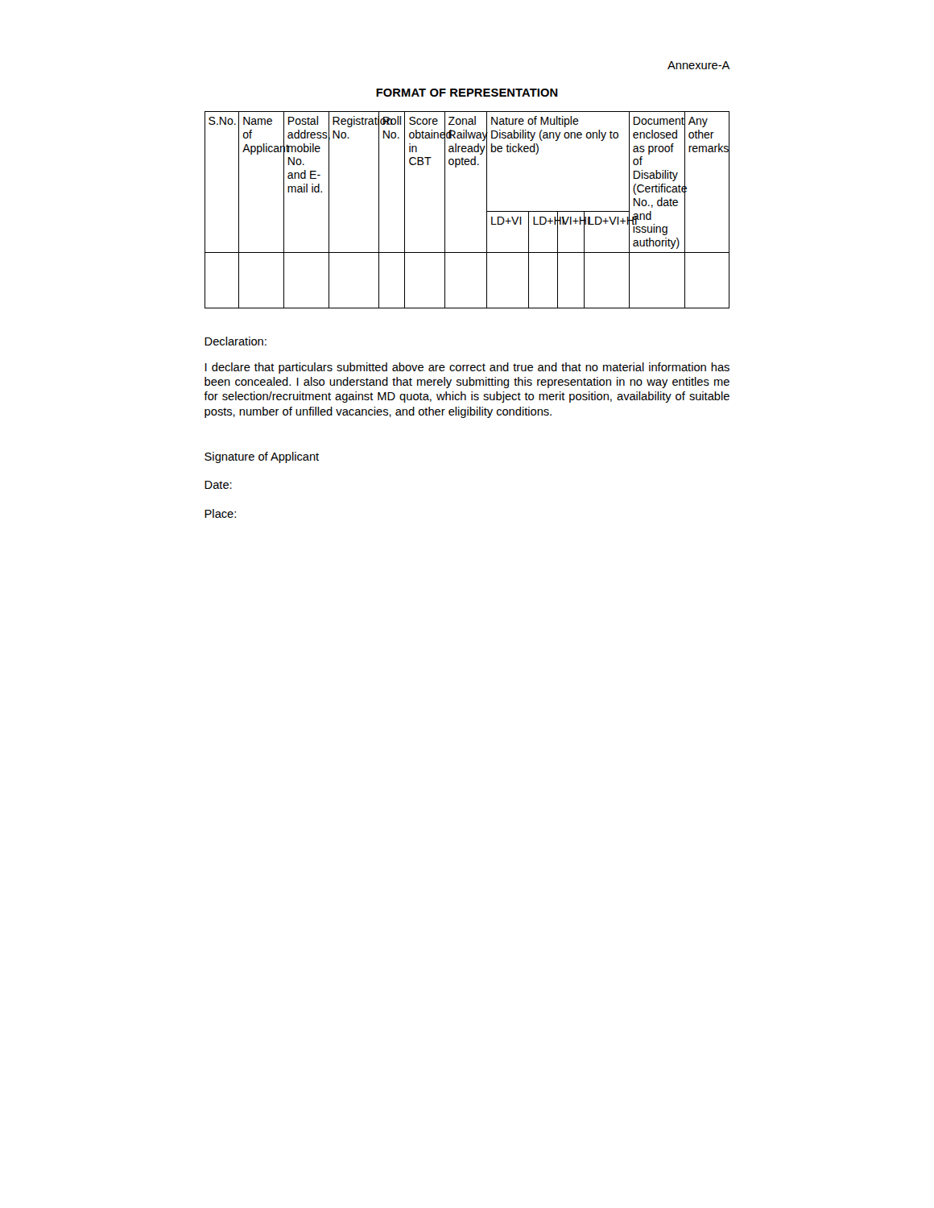Annexure-A
FORMAT OF REPRESENTATION
| S.No. | Name of Applicant | Postal address, mobile No. and E-mail id. | Registration No. | Roll No. | Score obtained in CBT | Zonal Railway already opted. | Nature of Multiple Disability (any one only to be ticked) | Document enclosed as proof of Disability (Certificate No., date and issuing authority) | Any other remarks |
| --- | --- | --- | --- | --- | --- | --- | --- | --- | --- |
| LD+VI | LD+HI | VI+HI | LD+VI+HI |
Declaration:
I declare that particulars submitted above are correct and true and that no material information has been concealed. I also understand that merely submitting this representation in no way entitles me for selection/recruitment against MD quota, which is subject to merit position, availability of suitable posts, number of unfilled vacancies, and other eligibility conditions.
Signature of Applicant
Date:
Place: